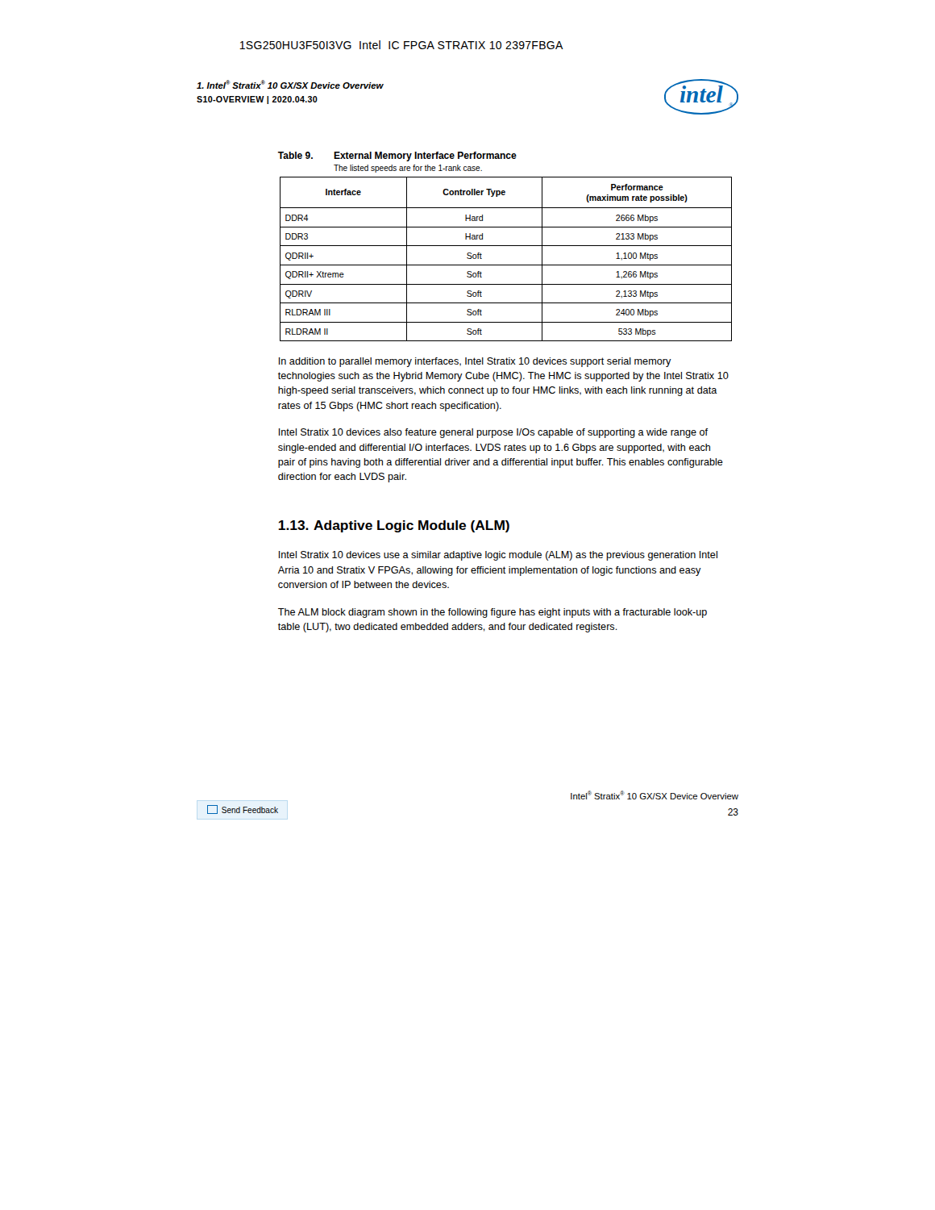1SG250HU3F50I3VG Intel IC FPGA STRATIX 10 2397FBGA
1. Intel® Stratix® 10 GX/SX Device Overview
S10-OVERVIEW | 2020.04.30
intel®
Table 9. External Memory Interface Performance
The listed speeds are for the 1-rank case.
| Interface | Controller Type | Performance (maximum rate possible) |
| --- | --- | --- |
| DDR4 | Hard | 2666 Mbps |
| DDR3 | Hard | 2133 Mbps |
| QDRII+ | Soft | 1,100 Mtps |
| QDRII+ Xtreme | Soft | 1,266 Mtps |
| QDRIV | Soft | 2,133 Mtps |
| RLDRAM III | Soft | 2400 Mbps |
| RLDRAM II | Soft | 533 Mbps |
In addition to parallel memory interfaces, Intel Stratix 10 devices support serial memory technologies such as the Hybrid Memory Cube (HMC). The HMC is supported by the Intel Stratix 10 high-speed serial transceivers, which connect up to four HMC links, with each link running at data rates of 15 Gbps (HMC short reach specification).
Intel Stratix 10 devices also feature general purpose I/Os capable of supporting a wide range of single-ended and differential I/O interfaces. LVDS rates up to 1.6 Gbps are supported, with each pair of pins having both a differential driver and a differential input buffer. This enables configurable direction for each LVDS pair.
1.13. Adaptive Logic Module (ALM)
Intel Stratix 10 devices use a similar adaptive logic module (ALM) as the previous generation Intel Arria 10 and Stratix V FPGAs, allowing for efficient implementation of logic functions and easy conversion of IP between the devices.
The ALM block diagram shown in the following figure has eight inputs with a fracturable look-up table (LUT), two dedicated embedded adders, and four dedicated registers.
Send Feedback
Intel® Stratix® 10 GX/SX Device Overview
23